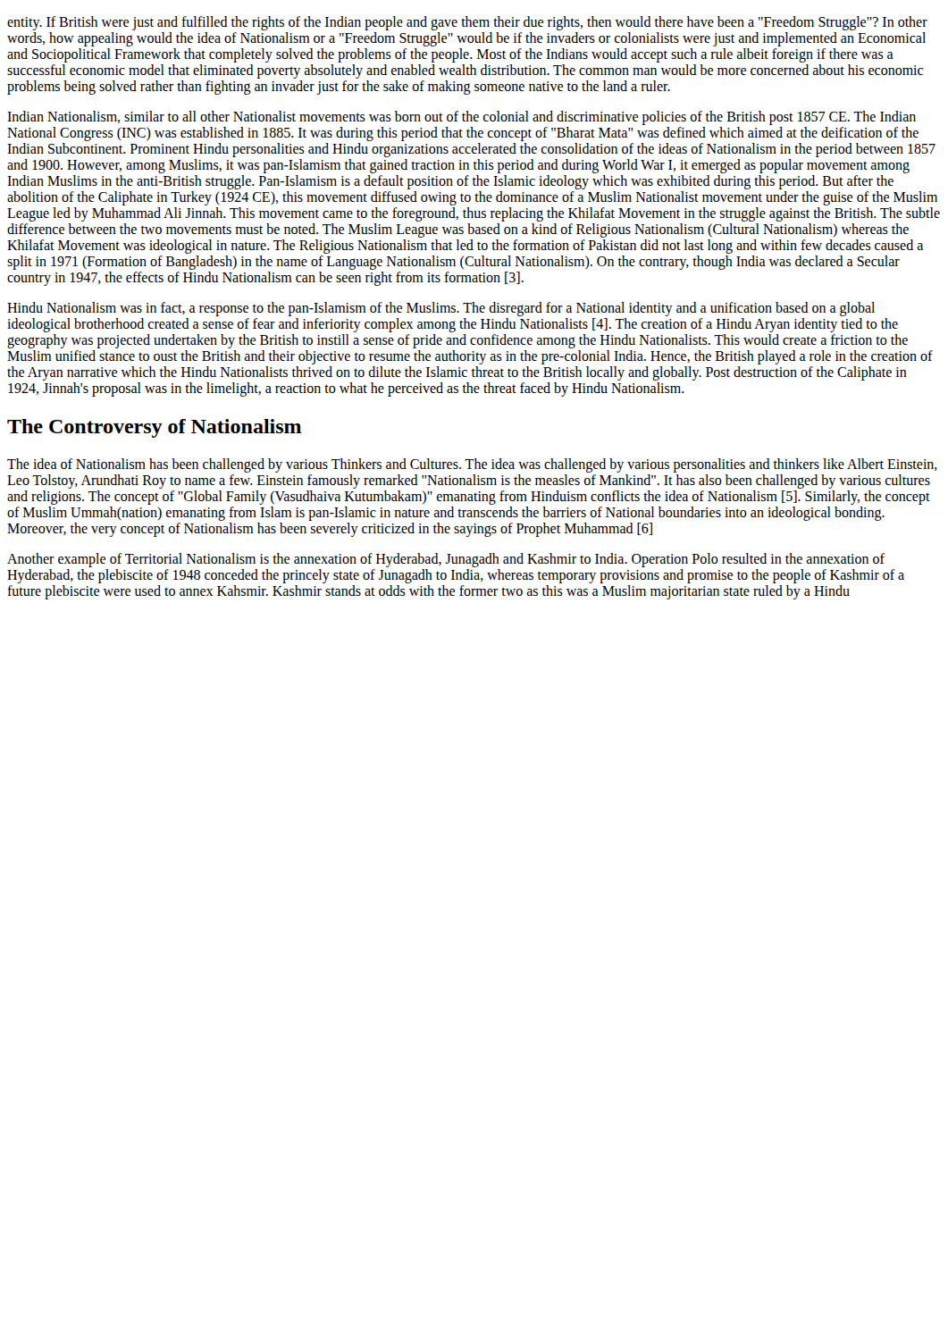entity. If British were just and fulfilled the rights of the Indian people and gave them their due rights, then would there have been a "Freedom Struggle"? In other words, how appealing would the idea of Nationalism or a "Freedom Struggle" would be if the invaders or colonialists were just and implemented an Economical and Sociopolitical Framework that completely solved the problems of the people. Most of the Indians would accept such a rule albeit foreign if there was a successful economic model that eliminated poverty absolutely and enabled wealth distribution. The common man would be more concerned about his economic problems being solved rather than fighting an invader just for the sake of making someone native to the land a ruler.
Indian Nationalism, similar to all other Nationalist movements was born out of the colonial and discriminative policies of the British post 1857 CE. The Indian National Congress (INC) was established in 1885. It was during this period that the concept of "Bharat Mata" was defined which aimed at the deification of the Indian Subcontinent. Prominent Hindu personalities and Hindu organizations accelerated the consolidation of the ideas of Nationalism in the period between 1857 and 1900. However, among Muslims, it was pan-Islamism that gained traction in this period and during World War I, it emerged as popular movement among Indian Muslims in the anti-British struggle. Pan-Islamism is a default position of the Islamic ideology which was exhibited during this period. But after the abolition of the Caliphate in Turkey (1924 CE), this movement diffused owing to the dominance of a Muslim Nationalist movement under the guise of the Muslim League led by Muhammad Ali Jinnah. This movement came to the foreground, thus replacing the Khilafat Movement in the struggle against the British. The subtle difference between the two movements must be noted. The Muslim League was based on a kind of Religious Nationalism (Cultural Nationalism) whereas the Khilafat Movement was ideological in nature. The Religious Nationalism that led to the formation of Pakistan did not last long and within few decades caused a split in 1971 (Formation of Bangladesh) in the name of Language Nationalism (Cultural Nationalism). On the contrary, though India was declared a Secular country in 1947, the effects of Hindu Nationalism can be seen right from its formation [3].
Hindu Nationalism was in fact, a response to the pan-Islamism of the Muslims. The disregard for a National identity and a unification based on a global ideological brotherhood created a sense of fear and inferiority complex among the Hindu Nationalists [4]. The creation of a Hindu Aryan identity tied to the geography was projected undertaken by the British to instill a sense of pride and confidence among the Hindu Nationalists. This would create a friction to the Muslim unified stance to oust the British and their objective to resume the authority as in the pre-colonial India. Hence, the British played a role in the creation of the Aryan narrative which the Hindu Nationalists thrived on to dilute the Islamic threat to the British locally and globally. Post destruction of the Caliphate in 1924, Jinnah's proposal was in the limelight, a reaction to what he perceived as the threat faced by Hindu Nationalism.
The Controversy of Nationalism
The idea of Nationalism has been challenged by various Thinkers and Cultures. The idea was challenged by various personalities and thinkers like Albert Einstein, Leo Tolstoy, Arundhati Roy to name a few. Einstein famously remarked "Nationalism is the measles of Mankind". It has also been challenged by various cultures and religions. The concept of "Global Family (Vasudhaiva Kutumbakam)" emanating from Hinduism conflicts the idea of Nationalism [5]. Similarly, the concept of Muslim Ummah(nation) emanating from Islam is pan-Islamic in nature and transcends the barriers of National boundaries into an ideological bonding. Moreover, the very concept of Nationalism has been severely criticized in the sayings of Prophet Muhammad [6]
Another example of Territorial Nationalism is the annexation of Hyderabad, Junagadh and Kashmir to India. Operation Polo resulted in the annexation of Hyderabad, the plebiscite of 1948 conceded the princely state of Junagadh to India, whereas temporary provisions and promise to the people of Kashmir of a future plebiscite were used to annex Kahsmir. Kashmir stands at odds with the former two as this was a Muslim majoritarian state ruled by a Hindu